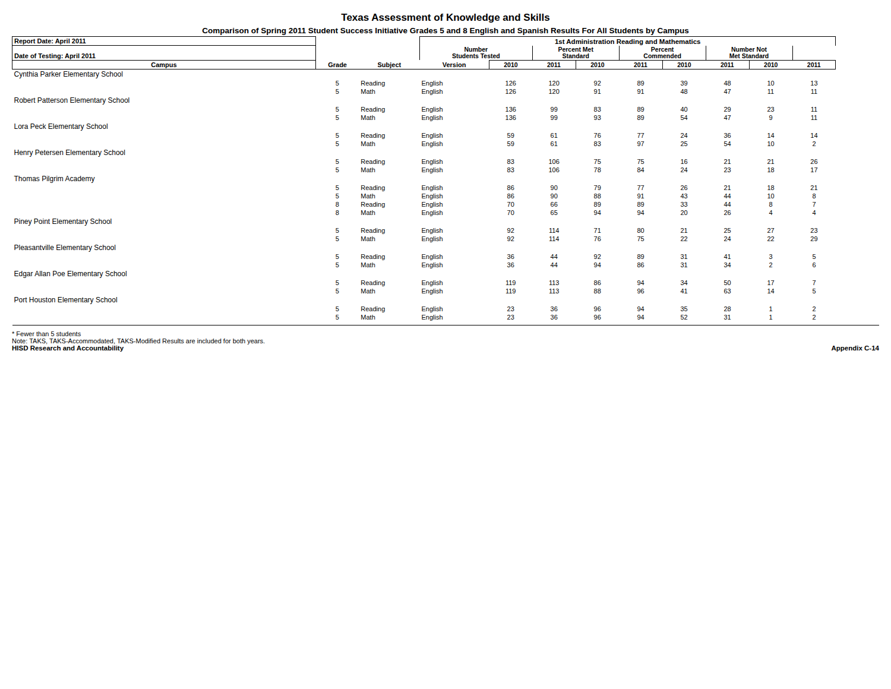Texas Assessment of Knowledge and Skills
Comparison of Spring 2011 Student Success Initiative Grades 5 and 8 English and Spanish Results For All Students by Campus
| Report Date: April 2011 | | | 1st Administration Reading and Mathematics | |
| Date of Testing: April 2011 | | | Number Students Tested | Percent Met Standard | Percent Commended | Number Not Met Standard | |
| Campus | Grade | Subject | Version | 2010 | 2011 | 2010 | 2011 | 2010 | 2011 | 2010 | 2011 | |
| Cynthia Parker Elementary School | |
| | 5 | Reading | English | 126 | 120 | 92 | 89 | 39 | 48 | 10 | 13 | |
| | 5 | Math | English | 126 | 120 | 91 | 91 | 48 | 47 | 11 | 11 | |
| Robert Patterson Elementary School | |
| | 5 | Reading | English | 136 | 99 | 83 | 89 | 40 | 29 | 23 | 11 | |
| | 5 | Math | English | 136 | 99 | 93 | 89 | 54 | 47 | 9 | 11 | |
| Lora Peck Elementary School | |
| | 5 | Reading | English | 59 | 61 | 76 | 77 | 24 | 36 | 14 | 14 | |
| | 5 | Math | English | 59 | 61 | 83 | 97 | 25 | 54 | 10 | 2 | |
| Henry Petersen Elementary School | |
| | 5 | Reading | English | 83 | 106 | 75 | 75 | 16 | 21 | 21 | 26 | |
| | 5 | Math | English | 83 | 106 | 78 | 84 | 24 | 23 | 18 | 17 | |
| Thomas Pilgrim Academy | |
| | 5 | Reading | English | 86 | 90 | 79 | 77 | 26 | 21 | 18 | 21 | |
| | 5 | Math | English | 86 | 90 | 88 | 91 | 43 | 44 | 10 | 8 | |
| | 8 | Reading | English | 70 | 66 | 89 | 89 | 33 | 44 | 8 | 7 | |
| | 8 | Math | English | 70 | 65 | 94 | 94 | 20 | 26 | 4 | 4 | |
| Piney Point Elementary School | |
| | 5 | Reading | English | 92 | 114 | 71 | 80 | 21 | 25 | 27 | 23 | |
| | 5 | Math | English | 92 | 114 | 76 | 75 | 22 | 24 | 22 | 29 | |
| Pleasantville Elementary School | |
| | 5 | Reading | English | 36 | 44 | 92 | 89 | 31 | 41 | 3 | 5 | |
| | 5 | Math | English | 36 | 44 | 94 | 86 | 31 | 34 | 2 | 6 | |
| Edgar Allan Poe Elementary School | |
| | 5 | Reading | English | 119 | 113 | 86 | 94 | 34 | 50 | 17 | 7 | |
| | 5 | Math | English | 119 | 113 | 88 | 96 | 41 | 63 | 14 | 5 | |
| Port Houston Elementary School | |
| | 5 | Reading | English | 23 | 36 | 96 | 94 | 35 | 28 | 1 | 2 | |
| | 5 | Math | English | 23 | 36 | 96 | 94 | 52 | 31 | 1 | 2 | |
* Fewer than 5 students
Note: TAKS, TAKS-Accommodated, TAKS-Modified Results are included for both years.
HISD Research and Accountability Appendix C-14